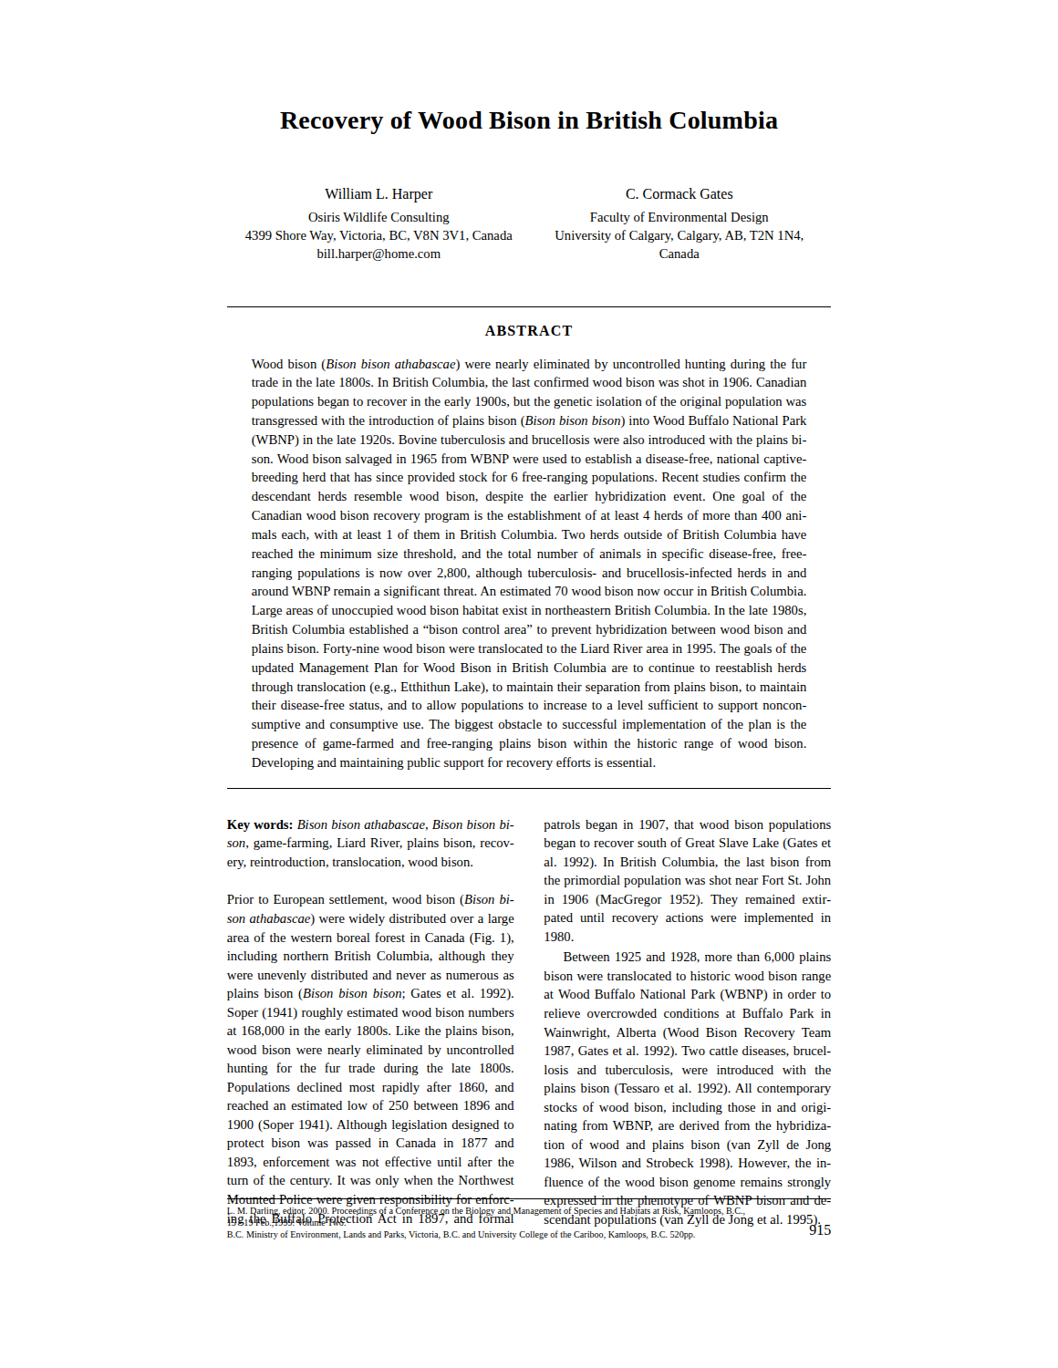Recovery of Wood Bison in British Columbia
William L. Harper
Osiris Wildlife Consulting
4399 Shore Way, Victoria, BC, V8N 3V1, Canada
bill.harper@home.com
C. Cormack Gates
Faculty of Environmental Design
University of Calgary, Calgary, AB, T2N 1N4, Canada
ABSTRACT
Wood bison (Bison bison athabascae) were nearly eliminated by uncontrolled hunting during the fur trade in the late 1800s. In British Columbia, the last confirmed wood bison was shot in 1906. Canadian populations began to recover in the early 1900s, but the genetic isolation of the original population was transgressed with the introduction of plains bison (Bison bison bison) into Wood Buffalo National Park (WBNP) in the late 1920s. Bovine tuberculosis and brucellosis were also introduced with the plains bison. Wood bison salvaged in 1965 from WBNP were used to establish a disease-free, national captive-breeding herd that has since provided stock for 6 free-ranging populations. Recent studies confirm the descendant herds resemble wood bison, despite the earlier hybridization event. One goal of the Canadian wood bison recovery program is the establishment of at least 4 herds of more than 400 animals each, with at least 1 of them in British Columbia. Two herds outside of British Columbia have reached the minimum size threshold, and the total number of animals in specific disease-free, free-ranging populations is now over 2,800, although tuberculosis- and brucellosis-infected herds in and around WBNP remain a significant threat. An estimated 70 wood bison now occur in British Columbia. Large areas of unoccupied wood bison habitat exist in northeastern British Columbia. In the late 1980s, British Columbia established a “bison control area” to prevent hybridization between wood bison and plains bison. Forty-nine wood bison were translocated to the Liard River area in 1995. The goals of the updated Management Plan for Wood Bison in British Columbia are to continue to reestablish herds through translocation (e.g., Etthithun Lake), to maintain their separation from plains bison, to maintain their disease-free status, and to allow populations to increase to a level sufficient to support nonconsumptive and consumptive use. The biggest obstacle to successful implementation of the plan is the presence of game-farmed and free-ranging plains bison within the historic range of wood bison. Developing and maintaining public support for recovery efforts is essential.
Key words: Bison bison athabascae, Bison bison bison, game-farming, Liard River, plains bison, recovery, reintroduction, translocation, wood bison.
Prior to European settlement, wood bison (Bison bison athabascae) were widely distributed over a large area of the western boreal forest in Canada (Fig. 1), including northern British Columbia, although they were unevenly distributed and never as numerous as plains bison (Bison bison bison; Gates et al. 1992). Soper (1941) roughly estimated wood bison numbers at 168,000 in the early 1800s. Like the plains bison, wood bison were nearly eliminated by uncontrolled hunting for the fur trade during the late 1800s. Populations declined most rapidly after 1860, and reached an estimated low of 250 between 1896 and 1900 (Soper 1941). Although legislation designed to protect bison was passed in Canada in 1877 and 1893, enforcement was not effective until after the turn of the century. It was only when the Northwest Mounted Police were given responsibility for enforcing the Buffalo Protection Act in 1897, and formal patrols began in 1907, that wood bison populations began to recover south of Great Slave Lake (Gates et al. 1992). In British Columbia, the last bison from the primordial population was shot near Fort St. John in 1906 (MacGregor 1952). They remained extirpated until recovery actions were implemented in 1980.
Between 1925 and 1928, more than 6,000 plains bison were translocated to historic wood bison range at Wood Buffalo National Park (WBNP) in order to relieve overcrowded conditions at Buffalo Park in Wainwright, Alberta (Wood Bison Recovery Team 1987, Gates et al. 1992). Two cattle diseases, brucellosis and tuberculosis, were introduced with the plains bison (Tessaro et al. 1992). All contemporary stocks of wood bison, including those in and originating from WBNP, are derived from the hybridization of wood and plains bison (van Zyll de Jong 1986, Wilson and Strobeck 1998). However, the influence of the wood bison genome remains strongly expressed in the phenotype of WBNP bison and descendant populations (van Zyll de Jong et al. 1995).
L. M. Darling, editor. 2000. Proceedings of a Conference on the Biology and Management of Species and Habitats at Risk, Kamloops, B.C., 15 - 19 Feb.,1999. Volume Two.
B.C. Ministry of Environment, Lands and Parks, Victoria, B.C. and University College of the Cariboo, Kamloops, B.C. 520pp.
915